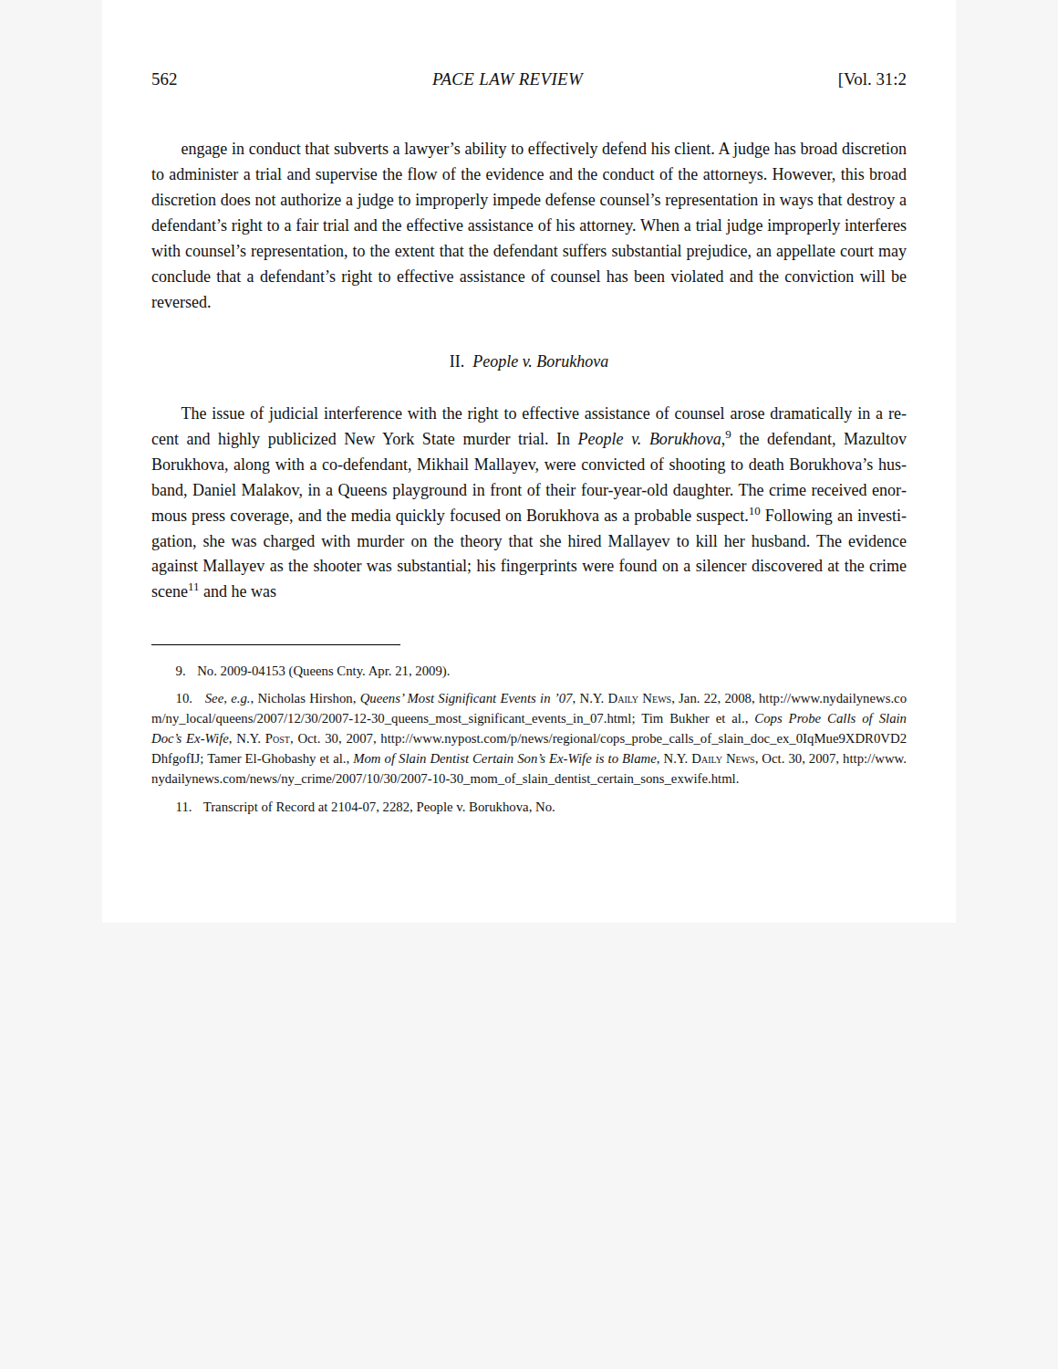562 PACE LAW REVIEW [Vol. 31:2
engage in conduct that subverts a lawyer’s ability to effectively defend his client. A judge has broad discretion to administer a trial and supervise the flow of the evidence and the conduct of the attorneys. However, this broad discretion does not authorize a judge to improperly impede defense counsel’s representation in ways that destroy a defendant’s right to a fair trial and the effective assistance of his attorney. When a trial judge improperly interferes with counsel’s representation, to the extent that the defendant suffers substantial prejudice, an appellate court may conclude that a defendant’s right to effective assistance of counsel has been violated and the conviction will be reversed.
II. People v. Borukhova
The issue of judicial interference with the right to effective assistance of counsel arose dramatically in a recent and highly publicized New York State murder trial. In People v. Borukhova,9 the defendant, Mazultov Borukhova, along with a co-defendant, Mikhail Mallayev, were convicted of shooting to death Borukhova’s husband, Daniel Malakov, in a Queens playground in front of their four-year-old daughter. The crime received enormous press coverage, and the media quickly focused on Borukhova as a probable suspect.10 Following an investigation, she was charged with murder on the theory that she hired Mallayev to kill her husband. The evidence against Mallayev as the shooter was substantial; his fingerprints were found on a silencer discovered at the crime scene11 and he was
9. No. 2009-04153 (Queens Cnty. Apr. 21, 2009).
10. See, e.g., Nicholas Hirshon, Queens’ Most Significant Events in ’07, N.Y. Daily News, Jan. 22, 2008, http://www.nydailynews.com/ny_local/queens/2007/12/30/2007-12-30_queens_most_significant_events_in_07.html; Tim Bukher et al., Cops Probe Calls of Slain Doc’s Ex-Wife, N.Y. Post, Oct. 30, 2007, http://www.nypost.com/p/news/regional/cops_probe_calls_of_slain_doc_ex_0IqMue9XDR0VD2DhfgofIJ; Tamer El-Ghobashy et al., Mom of Slain Dentist Certain Son’s Ex-Wife is to Blame, N.Y. Daily News, Oct. 30, 2007, http://www.nydailynews.com/news/ny_crime/2007/10/30/2007-10-30_mom_of_slain_dentist_certain_sons_exwife.html.
11. Transcript of Record at 2104-07, 2282, People v. Borukhova, No.